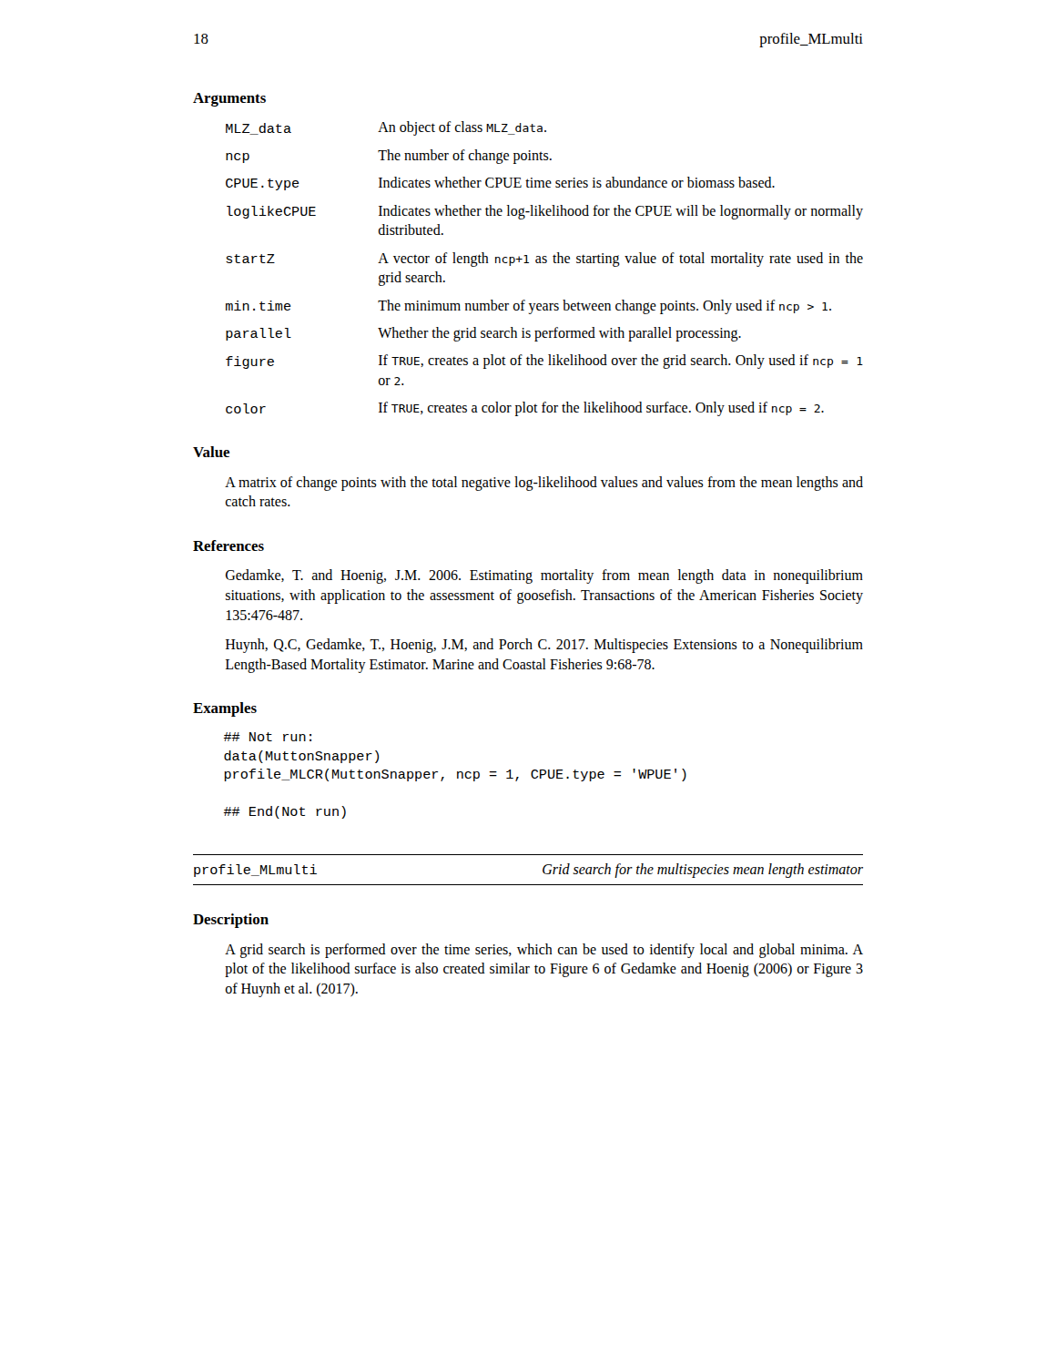18 profile_MLmulti
Arguments
MLZ_data
An object of class MLZ_data.
ncp
The number of change points.
CPUE.type
Indicates whether CPUE time series is abundance or biomass based.
loglikeCPUE
Indicates whether the log-likelihood for the CPUE will be lognormally or normally distributed.
startZ
A vector of length ncp+1 as the starting value of total mortality rate used in the grid search.
min.time
The minimum number of years between change points. Only used if ncp > 1.
parallel
Whether the grid search is performed with parallel processing.
figure
If TRUE, creates a plot of the likelihood over the grid search. Only used if ncp = 1 or 2.
color
If TRUE, creates a color plot for the likelihood surface. Only used if ncp = 2.
Value
A matrix of change points with the total negative log-likelihood values and values from the mean lengths and catch rates.
References
Gedamke, T. and Hoenig, J.M. 2006. Estimating mortality from mean length data in nonequilibrium situations, with application to the assessment of goosefish. Transactions of the American Fisheries Society 135:476-487.
Huynh, Q.C, Gedamke, T., Hoenig, J.M, and Porch C. 2017. Multispecies Extensions to a Nonequilibrium Length-Based Mortality Estimator. Marine and Coastal Fisheries 9:68-78.
Examples
## Not run:
data(MuttonSnapper)
profile_MLCR(MuttonSnapper, ncp = 1, CPUE.type = 'WPUE')

## End(Not run)
profile_MLmulti Grid search for the multispecies mean length estimator
Description
A grid search is performed over the time series, which can be used to identify local and global minima. A plot of the likelihood surface is also created similar to Figure 6 of Gedamke and Hoenig (2006) or Figure 3 of Huynh et al. (2017).